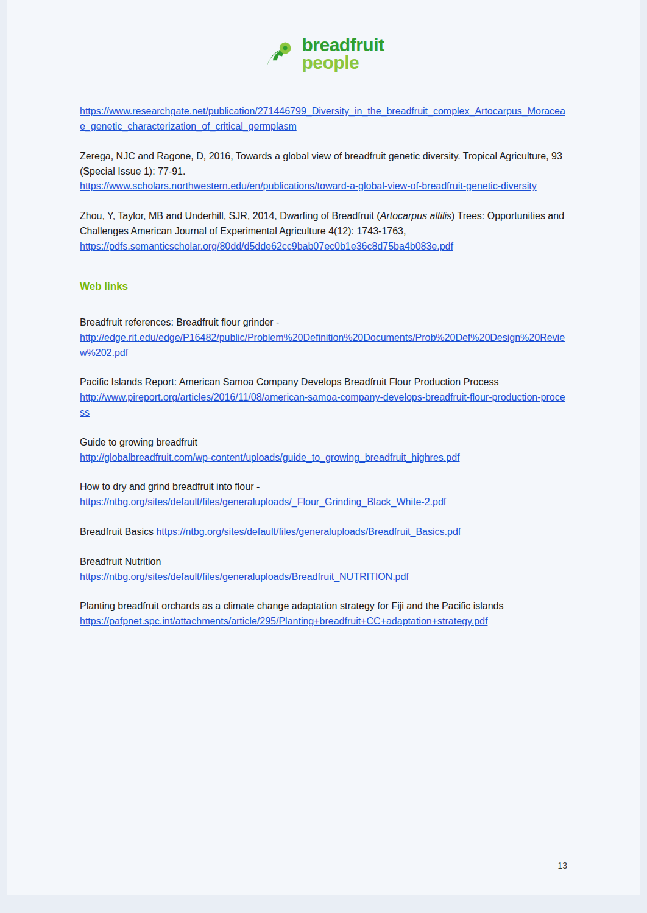breadfruit people
https://www.researchgate.net/publication/271446799_Diversity_in_the_breadfruit_complex_Artocarpus_Moraceae_genetic_characterization_of_critical_germplasm
Zerega, NJC and Ragone, D, 2016, Towards a global view of breadfruit genetic diversity. Tropical Agriculture, 93 (Special Issue 1): 77-91.
https://www.scholars.northwestern.edu/en/publications/toward-a-global-view-of-breadfruit-genetic-diversity
Zhou, Y, Taylor, MB and Underhill, SJR, 2014, Dwarfing of Breadfruit (Artocarpus altilis) Trees: Opportunities and Challenges American Journal of Experimental Agriculture 4(12): 1743-1763,
https://pdfs.semanticscholar.org/80dd/d5dde62cc9bab07ec0b1e36c8d75ba4b083e.pdf
Web links
Breadfruit references: Breadfruit flour grinder - http://edge.rit.edu/edge/P16482/public/Problem%20Definition%20Documents/Prob%20Def%20Design%20Review%202.pdf
Pacific Islands Report: American Samoa Company Develops Breadfruit Flour Production Process http://www.pireport.org/articles/2016/11/08/american-samoa-company-develops-breadfruit-flour-production-process
Guide to growing breadfruit http://globalbreadfruit.com/wp-content/uploads/guide_to_growing_breadfruit_highres.pdf
How to dry and grind breadfruit into flour - https://ntbg.org/sites/default/files/generaluploads/_Flour_Grinding_Black_White-2.pdf
Breadfruit Basics https://ntbg.org/sites/default/files/generaluploads/Breadfruit_Basics.pdf
Breadfruit Nutrition https://ntbg.org/sites/default/files/generaluploads/Breadfruit_NUTRITION.pdf
Planting breadfruit orchards as a climate change adaptation strategy for Fiji and the Pacific islands https://pafpnet.spc.int/attachments/article/295/Planting+breadfruit+CC+adaptation+strategy.pdf
13